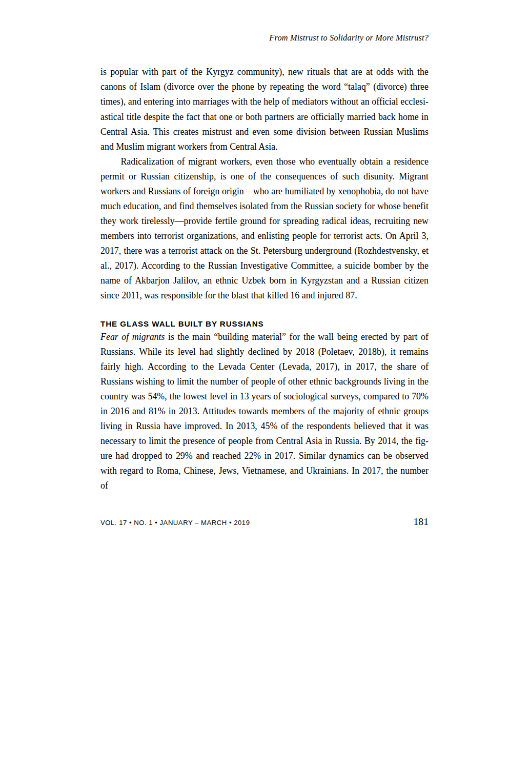From Mistrust to Solidarity or More Mistrust?
is popular with part of the Kyrgyz community), new rituals that are at odds with the canons of Islam (divorce over the phone by repeating the word “talaq” (divorce) three times), and entering into marriages with the help of mediators without an official ecclesiastical title despite the fact that one or both partners are officially married back home in Central Asia. This creates mistrust and even some division between Russian Muslims and Muslim migrant workers from Central Asia.
Radicalization of migrant workers, even those who eventually obtain a residence permit or Russian citizenship, is one of the consequences of such disunity. Migrant workers and Russians of foreign origin—who are humiliated by xenophobia, do not have much education, and find themselves isolated from the Russian society for whose benefit they work tirelessly—provide fertile ground for spreading radical ideas, recruiting new members into terrorist organizations, and enlisting people for terrorist acts. On April 3, 2017, there was a terrorist attack on the St. Petersburg underground (Rozhdestvensky, et al., 2017). According to the Russian Investigative Committee, a suicide bomber by the name of Akbarjon Jalilov, an ethnic Uzbek born in Kyrgyzstan and a Russian citizen since 2011, was responsible for the blast that killed 16 and injured 87.
The Glass Wall Built by Russians
Fear of migrants is the main “building material” for the wall being erected by part of Russians. While its level had slightly declined by 2018 (Poletaev, 2018b), it remains fairly high. According to the Levada Center (Levada, 2017), in 2017, the share of Russians wishing to limit the number of people of other ethnic backgrounds living in the country was 54%, the lowest level in 13 years of sociological surveys, compared to 70% in 2016 and 81% in 2013. Attitudes towards members of the majority of ethnic groups living in Russia have improved. In 2013, 45% of the respondents believed that it was necessary to limit the presence of people from Central Asia in Russia. By 2014, the figure had dropped to 29% and reached 22% in 2017. Similar dynamics can be observed with regard to Roma, Chinese, Jews, Vietnamese, and Ukrainians. In 2017, the number of
Vol. 17 • No. 1 • January – March • 2019 181